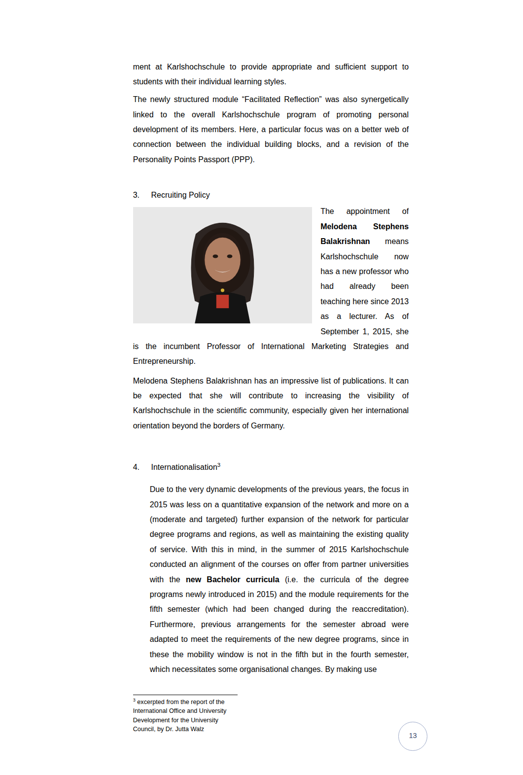ment at Karlshochschule to provide appropriate and sufficient support to students with their individual learning styles.
The newly structured module “Facilitated Reflection” was also synergetically linked to the overall Karlshochschule program of promoting personal development of its members. Here, a particular focus was on a better web of connection between the individual building blocks, and a revision of the Personality Points Passport (PPP).
3.
Recruiting Policy
The appointment of Melodena Stephens Balakrishnan means Karlshochschule now has a new professor who had already been teaching here since 2013 as a lecturer. As of September 1, 2015, she is the incumbent Professor of International Marketing Strategies and Entrepreneurship.
Melodena Stephens Balakrishnan has an impressive list of publications. It can be expected that she will contribute to increasing the visibility of Karlshochschule in the scientific community, especially given her international orientation beyond the borders of Germany.
4.
Internationalisation3
Due to the very dynamic developments of the previous years, the focus in 2015 was less on a quantitative expansion of the network and more on a (moderate and targeted) further expansion of the network for particular degree programs and regions, as well as maintaining the existing quality of service. With this in mind, in the summer of 2015 Karlshochschule conducted an alignment of the courses on offer from partner universities with the new Bachelor curricula (i.e. the curricula of the degree programs newly introduced in 2015) and the module requirements for the fifth semester (which had been changed during the reaccreditation). Furthermore, previous arrangements for the semester abroad were adapted to meet the requirements of the new degree programs, since in these the mobility window is not in the fifth but in the fourth semester, which necessitates some organisational changes. By making use
3 excerpted from the report of the International Office and University Development for the University Council, by Dr. Jutta Walz
13